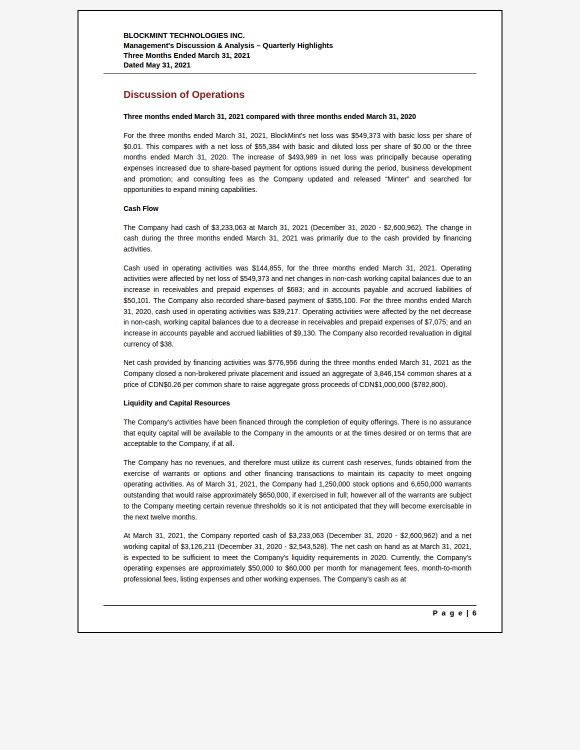BLOCKMINT TECHNOLOGIES INC.
Management's Discussion & Analysis – Quarterly Highlights
Three Months Ended March 31, 2021
Dated May 31, 2021
Discussion of Operations
Three months ended March 31, 2021 compared with three months ended March 31, 2020
For the three months ended March 31, 2021, BlockMint's net loss was $549,373 with basic loss per share of $0.01. This compares with a net loss of $55,384 with basic and diluted loss per share of $0.00 or the three months ended March 31, 2020. The increase of $493,989 in net loss was principally because operating expenses increased due to share-based payment for options issued during the period, business development and promotion; and consulting fees as the Company updated and released “Minter” and searched for opportunities to expand mining capabilities.
Cash Flow
The Company had cash of $3,233,063 at March 31, 2021 (December 31, 2020 - $2,600,962). The change in cash during the three months ended March 31, 2021 was primarily due to the cash provided by financing activities.
Cash used in operating activities was $144,855, for the three months ended March 31, 2021. Operating activities were affected by net loss of $549,373 and net changes in non-cash working capital balances due to an increase in receivables and prepaid expenses of $683; and in accounts payable and accrued liabilities of $50,101. The Company also recorded share-based payment of $355,100. For the three months ended March 31, 2020, cash used in operating activities was $39,217. Operating activities were affected by the net decrease in non-cash, working capital balances due to a decrease in receivables and prepaid expenses of $7,075; and an increase in accounts payable and accrued liabilities of $9,130. The Company also recorded revaluation in digital currency of $38.
Net cash provided by financing activities was $776,956 during the three months ended March 31, 2021 as the Company closed a non-brokered private placement and issued an aggregate of 3,846,154 common shares at a price of CDN$0.26 per common share to raise aggregate gross proceeds of CDN$1,000,000 ($782,800).
Liquidity and Capital Resources
The Company's activities have been financed through the completion of equity offerings. There is no assurance that equity capital will be available to the Company in the amounts or at the times desired or on terms that are acceptable to the Company, if at all.
The Company has no revenues, and therefore must utilize its current cash reserves, funds obtained from the exercise of warrants or options and other financing transactions to maintain its capacity to meet ongoing operating activities. As of March 31, 2021, the Company had 1,250,000 stock options and 6,650,000 warrants outstanding that would raise approximately $650,000, if exercised in full; however all of the warrants are subject to the Company meeting certain revenue thresholds so it is not anticipated that they will become exercisable in the next twelve months.
At March 31, 2021, the Company reported cash of $3,233,063 (December 31, 2020 - $2,600,962) and a net working capital of $3,126,211 (December 31, 2020 - $2,543,528). The net cash on hand as at March 31, 2021, is expected to be sufficient to meet the Company's liquidity requirements in 2020. Currently, the Company's operating expenses are approximately $50,000 to $60,000 per month for management fees, month-to-month professional fees, listing expenses and other working expenses. The Company's cash as at
P a g e | 6